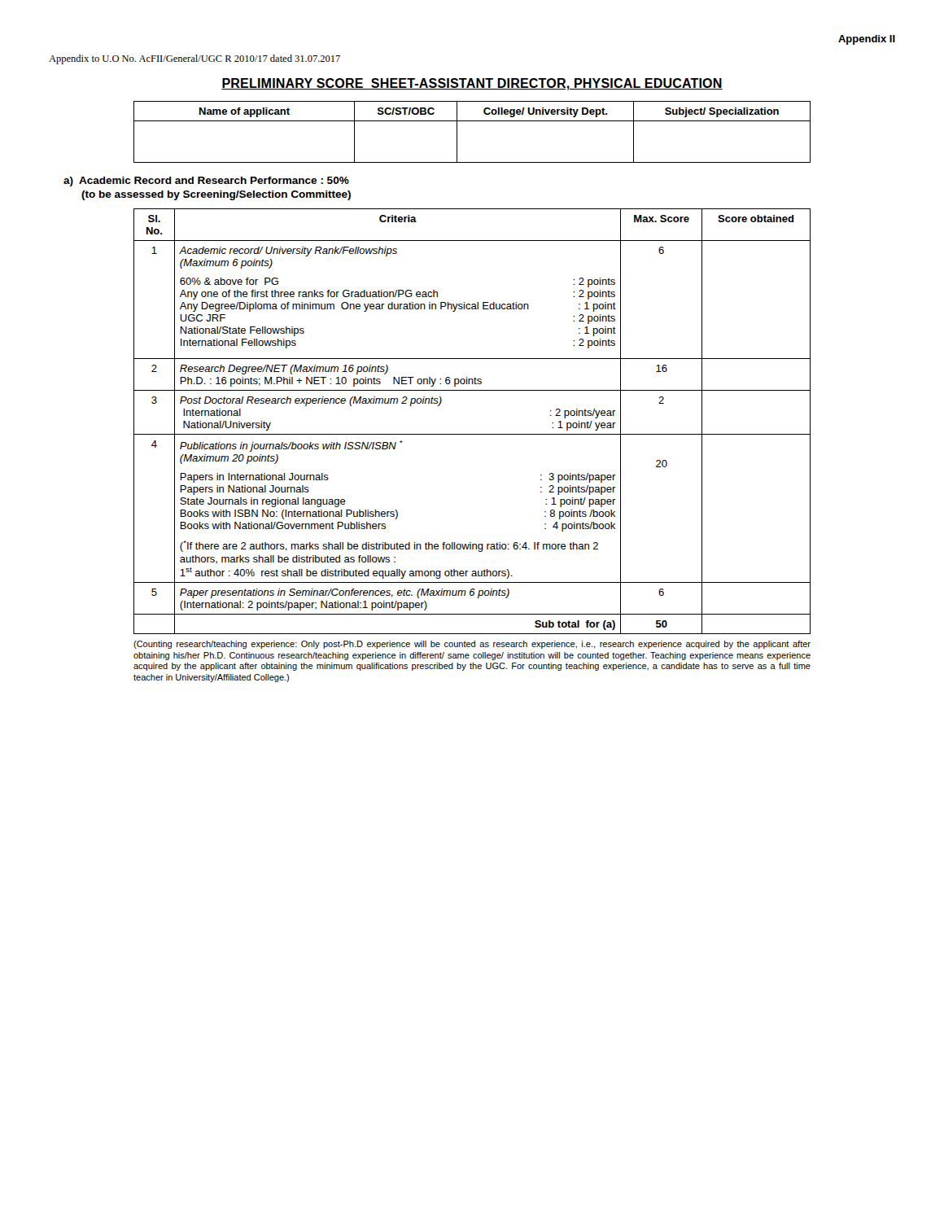Appendix II
Appendix to U.O No. AcFII/General/UGC R 2010/17 dated 31.07.2017
PRELIMINARY SCORE SHEET-ASSISTANT DIRECTOR, PHYSICAL EDUCATION
| Name of applicant | SC/ST/OBC | College/ University Dept. | Subject/ Specialization |
| --- | --- | --- | --- |
a) Academic Record and Research Performance : 50%
(to be assessed by Screening/Selection Committee)
| Sl. No. | Criteria | Max. Score | Score obtained |
| --- | --- | --- | --- |
| 1 | Academic record/ University Rank/Fellowships (Maximum 6 points) 60% & above for PG : 2 points Any one of the first three ranks for Graduation/PG each : 2 points Any Degree/Diploma of minimum One year duration in Physical Education : 1 point UGC JRF : 2 points National/State Fellowships : 1 point International Fellowships : 2 points | 6 | |
| 2 | Research Degree/NET (Maximum 16 points) Ph.D. : 16 points; M.Phil + NET : 10 points NET only : 6 points | 16 | |
| 3 | Post Doctoral Research experience (Maximum 2 points) International : 2 points/year National/University : 1 point/ year | 2 | |
| 4 | Publications in journals/books with ISSN/ISBN * (Maximum 20 points) Papers in International Journals : 3 points/paper Papers in National Journals : 2 points/paper State Journals in regional language : 1 point/ paper Books with ISBN No: (International Publishers) : 8 points /book Books with National/Government Publishers : 4 points/book ( * If there are 2 authors, marks shall be distributed in the following ratio: 6:4. If more than 2 authors, marks shall be distributed as follows : 1 st author : 40% rest shall be distributed equally among other authors). | 20 | |
| 5 | Paper presentations in Seminar/Conferences, etc. (Maximum 6 points) (International: 2 points/paper; National:1 point/paper) | 6 | |
| | Sub total for (a) | 50 | |
(Counting research/teaching experience: Only post-Ph.D experience will be counted as research experience, i.e., research experience acquired by the applicant after obtaining his/her Ph.D. Continuous research/teaching experience in different/ same college/ institution will be counted together. Teaching experience means experience acquired by the applicant after obtaining the minimum qualifications prescribed by the UGC. For counting teaching experience, a candidate has to serve as a full time teacher in University/Affiliated College.)